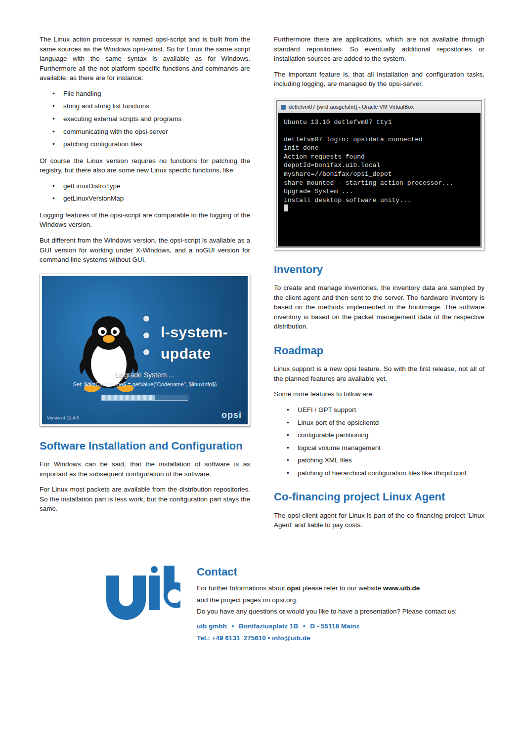The Linux action processor is named opsi-script and is built from the same sources as the Windows opsi-winst. So for Linux the same script language with the same syntax is available as for Windows. Furthermore all the not platform specific functions and commands are available, as there are for instance:
File handling
string and string list functions
executing external scripts and programs
communicating with the opsi-server
patching configuration files
Of course the Linux version requires no functions for patching the registry, but there also are some new Linux specific functions, like:
getLinuxDistroType
getLinuxVersionMap
Logging features of the opsi-script are comparable to the logging of the Windows version.
But different from the Windows version, the opsi-script is available as a GUI version for working under X-Windows, and a noGUI version for command line systems without GUI.
l-system-update
Upgrade System ...
Set: $distCodeName$ = getValue("Codename", $linuxInfo$)
Version 4.11.4.3
opsi
Software Installation and Configuration
For Windows can be said, that the installation of software is as important as the subsequent configuration of the software.
For Linux most packets are available from the distribution repositories. So the installation part is less work, but the configuration part stays the same.
Furthermore there are applications, which are not available through standard repositories. So eventually additional repositories or installation sources are added to the system.
The important feature is, that all installation and configuration tasks, including logging, are managed by the opsi-server.
detlefvm07 [wird ausgeführt] - Oracle VM VirtualBox
Ubuntu 13.10 detlefvm07 tty1 detlefvm07 login: opsidata connected init done Action requests found depotId=bonifax.uib.local myshare=//bonifax/opsi_depot share mounted - starting action processor... Upgrade System ... install desktop software unity...
Inventory
To create and manage inventories, the inventory data are sampled by the client agent and then sent to the server. The hardware inventory is based on the methods implemented in the bootimage. The software inventory is based on the packet management data of the respective distribution.
Roadmap
Linux support is a new opsi feature. So with the first release, not all of the planned features are available yet.
Some more features to follow are:
UEFI / GPT support
Linux port of the opsiclientd
configurable partitioning
logical volume management
patching XML files
patching of hierarchical configuration files like dhcpd.conf
Co-financing project Linux Agent
The opsi-client-agent for Linux is part of the co-financing project 'Linux Agent' and liable to pay costs.
Contact
For further Informations about opsi please refer to our website www.uib.de
and the project pages on opsi.org.
Do you have any questions or would you like to have a presentation? Please contact us:
uib gmbh ▪ Bonifaziusplatz 1B ▪ D - 55118 Mainz
Tel.: +49 6131 275610 ▪ info@uib.de